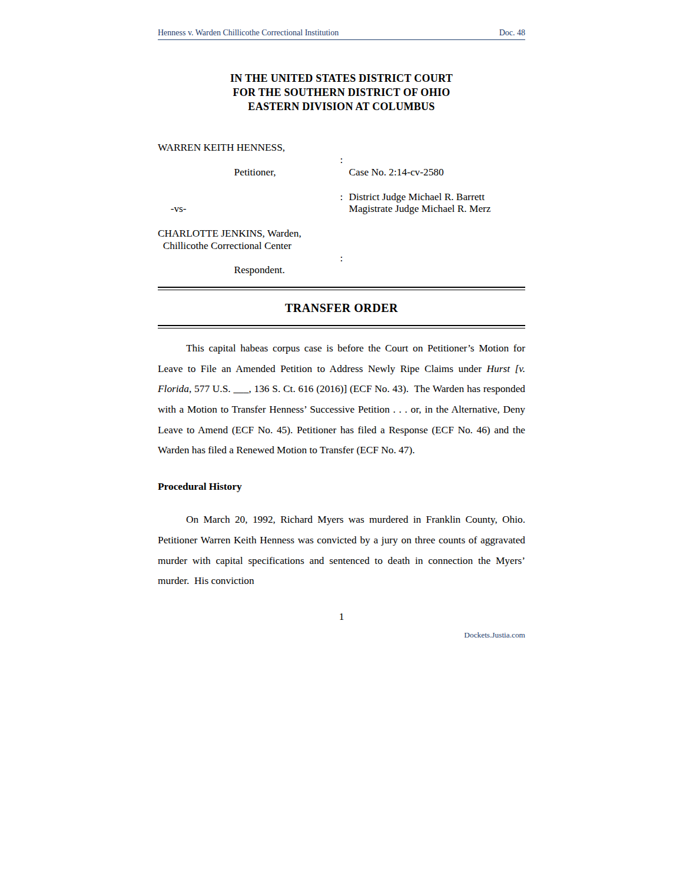Henness v. Warden Chillicothe Correctional Institution Doc. 48
IN THE UNITED STATES DISTRICT COURT
FOR THE SOUTHERN DISTRICT OF OHIO
EASTERN DIVISION AT COLUMBUS
| WARREN KEITH HENNESS, | | |
| | : | |
| Petitioner, | | Case No. 2:14-cv-2580 |
| | : | District Judge Michael R. Barrett |
| -vs- | | Magistrate Judge Michael R. Merz |
| CHARLOTTE JENKINS, Warden, | | |
| Chillicothe Correctional Center | | |
| | : | |
| Respondent. | | |
TRANSFER ORDER
This capital habeas corpus case is before the Court on Petitioner’s Motion for Leave to File an Amended Petition to Address Newly Ripe Claims under Hurst [v. Florida, 577 U.S. ___, 136 S. Ct. 616 (2016)] (ECF No. 43). The Warden has responded with a Motion to Transfer Henness’ Successive Petition . . . or, in the Alternative, Deny Leave to Amend (ECF No. 45). Petitioner has filed a Response (ECF No. 46) and the Warden has filed a Renewed Motion to Transfer (ECF No. 47).
Procedural History
On March 20, 1992, Richard Myers was murdered in Franklin County, Ohio. Petitioner Warren Keith Henness was convicted by a jury on three counts of aggravated murder with capital specifications and sentenced to death in connection the Myers’ murder. His conviction
1
Dockets.Justia.com